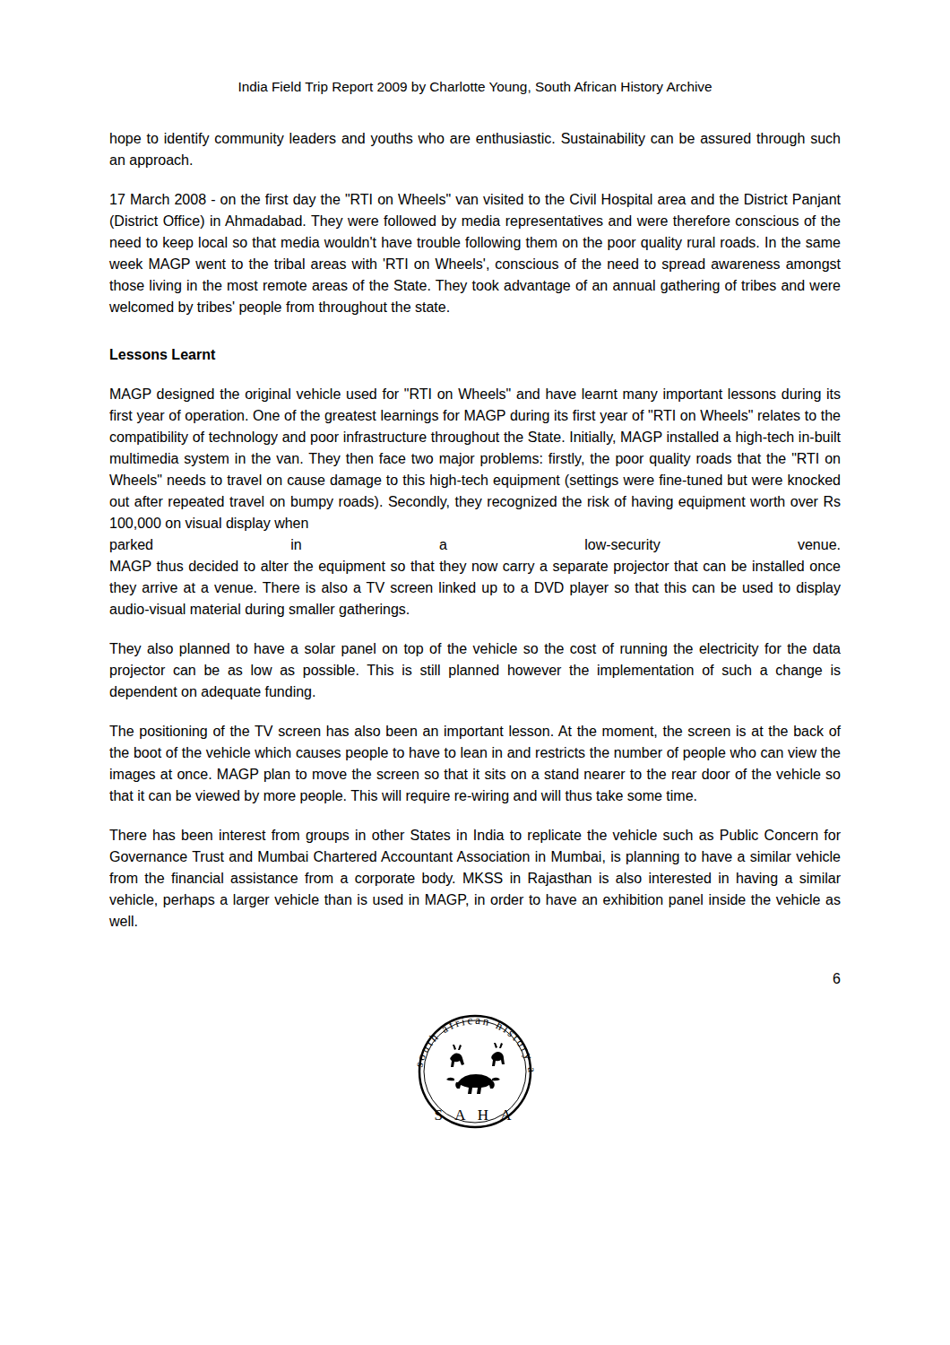India Field Trip Report 2009 by Charlotte Young, South African History Archive
hope to identify community leaders and youths who are enthusiastic. Sustainability can be assured through such an approach.
17 March 2008 - on the first day the "RTI on Wheels" van visited to the Civil Hospital area and the District Panjant (District Office) in Ahmadabad. They were followed by media representatives and were therefore conscious of the need to keep local so that media wouldn't have trouble following them on the poor quality rural roads. In the same week MAGP went to the tribal areas with 'RTI on Wheels', conscious of the need to spread awareness amongst those living in the most remote areas of the State. They took advantage of an annual gathering of tribes and were welcomed by tribes' people from throughout the state.
Lessons Learnt
MAGP designed the original vehicle used for "RTI on Wheels" and have learnt many important lessons during its first year of operation. One of the greatest learnings for MAGP during its first year of "RTI on Wheels" relates to the compatibility of technology and poor infrastructure throughout the State. Initially, MAGP installed a high-tech in-built multimedia system in the van. They then face two major problems: firstly, the poor quality roads that the "RTI on Wheels" needs to travel on cause damage to this high-tech equipment (settings were fine-tuned but were knocked out after repeated travel on bumpy roads). Secondly, they recognized the risk of having equipment worth over Rs 100,000 on visual display when parked in alow-security venue. MAGP thus decided to alter the equipment so that they now carry a separate projector that can be installed once they arrive at a venue. There is also a TV screen linked up to a DVD player so that this can be used to display audio-visual material during smaller gatherings.
They also planned to have a solar panel on top of the vehicle so the cost of running the electricity for the data projector can be as low as possible. This is still planned however the implementation of such a change is dependent on adequate funding.
The positioning of the TV screen has also been an important lesson. At the moment, the screen is at the back of the boot of the vehicle which causes people to have to lean in and restricts the number of people who can view the images at once. MAGP plan to move the screen so that it sits on a stand nearer to the rear door of the vehicle so that it can be viewed by more people. This will require re-wiring and will thus take some time.
There has been interest from groups in other States in India to replicate the vehicle such as Public Concern for Governance Trust and Mumbai Chartered Accountant Association in Mumbai, is planning to have a similar vehicle from the financial assistance from a corporate body. MKSS in Rajasthan is also interested in having a similar vehicle, perhaps a larger vehicle than is used in MAGP, in order to have an exhibition panel inside the vehicle as well.
6
south african history archive S A H A .